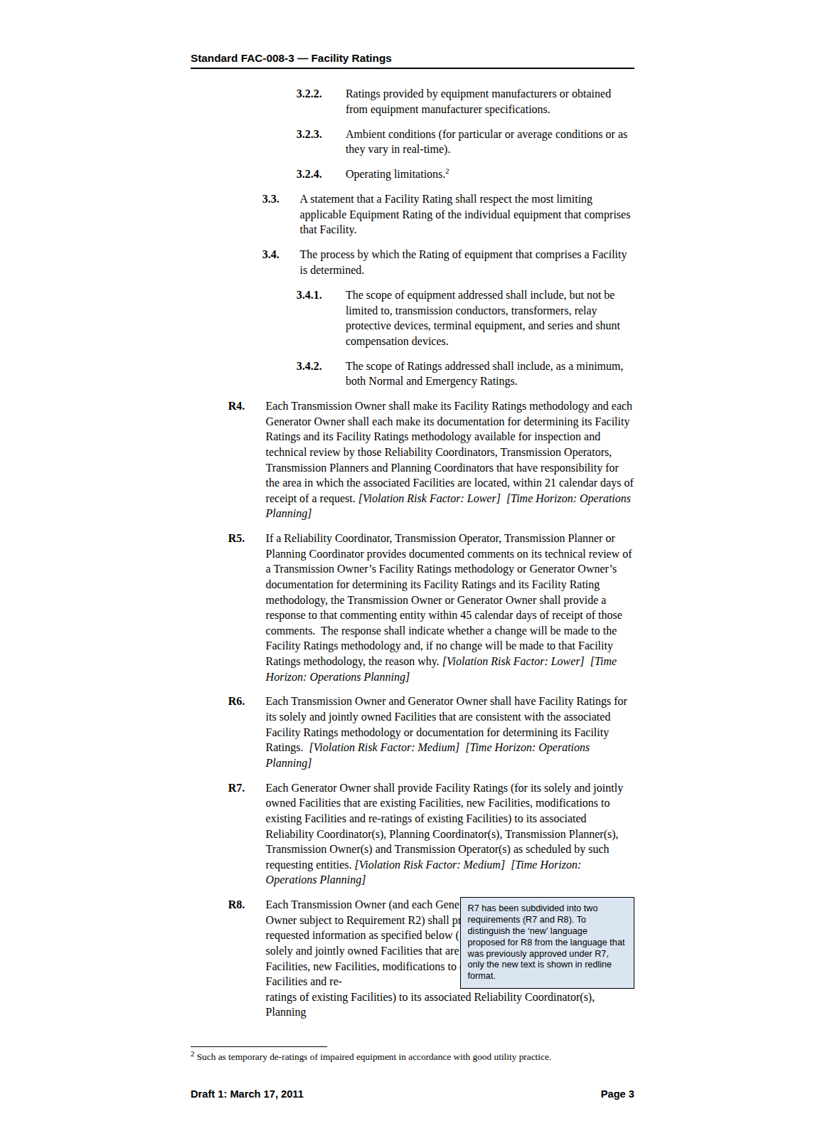Standard FAC-008-3 — Facility Ratings
3.2.2. Ratings provided by equipment manufacturers or obtained from equipment manufacturer specifications.
3.2.3. Ambient conditions (for particular or average conditions or as they vary in real-time).
3.2.4. Operating limitations.2
3.3. A statement that a Facility Rating shall respect the most limiting applicable Equipment Rating of the individual equipment that comprises that Facility.
3.4. The process by which the Rating of equipment that comprises a Facility is determined.
3.4.1. The scope of equipment addressed shall include, but not be limited to, transmission conductors, transformers, relay protective devices, terminal equipment, and series and shunt compensation devices.
3.4.2. The scope of Ratings addressed shall include, as a minimum, both Normal and Emergency Ratings.
R4. Each Transmission Owner shall make its Facility Ratings methodology and each Generator Owner shall each make its documentation for determining its Facility Ratings and its Facility Ratings methodology available for inspection and technical review by those Reliability Coordinators, Transmission Operators, Transmission Planners and Planning Coordinators that have responsibility for the area in which the associated Facilities are located, within 21 calendar days of receipt of a request. [Violation Risk Factor: Lower] [Time Horizon: Operations Planning]
R5. If a Reliability Coordinator, Transmission Operator, Transmission Planner or Planning Coordinator provides documented comments on its technical review of a Transmission Owner’s Facility Ratings methodology or Generator Owner’s documentation for determining its Facility Ratings and its Facility Rating methodology, the Transmission Owner or Generator Owner shall provide a response to that commenting entity within 45 calendar days of receipt of those comments. The response shall indicate whether a change will be made to the Facility Ratings methodology and, if no change will be made to that Facility Ratings methodology, the reason why. [Violation Risk Factor: Lower] [Time Horizon: Operations Planning]
R6. Each Transmission Owner and Generator Owner shall have Facility Ratings for its solely and jointly owned Facilities that are consistent with the associated Facility Ratings methodology or documentation for determining its Facility Ratings. [Violation Risk Factor: Medium] [Time Horizon: Operations Planning]
R7. Each Generator Owner shall provide Facility Ratings (for its solely and jointly owned Facilities that are existing Facilities, new Facilities, modifications to existing Facilities and re-ratings of existing Facilities) to its associated Reliability Coordinator(s), Planning Coordinator(s), Transmission Planner(s), Transmission Owner(s) and Transmission Operator(s) as scheduled by such requesting entities. [Violation Risk Factor: Medium] [Time Horizon: Operations Planning]
R8.
R7 has been subdivided into two requirements (R7 and R8). To distinguish the ‘new’ language proposed for R8 from the language that was previously approved under R7, only the new text is shown in redline format.
Each Transmission Owner (and each Generator Owner subject to Requirement R2) shall provide requested information as specified below (for its solely and jointly owned Facilities that are existing Facilities, new Facilities, modifications to existing Facilities and re-
ratings of existing Facilities) to its associated Reliability Coordinator(s), Planning
2 Such as temporary de-ratings of impaired equipment in accordance with good utility practice.
Draft 1: March 17, 2011
Page 3